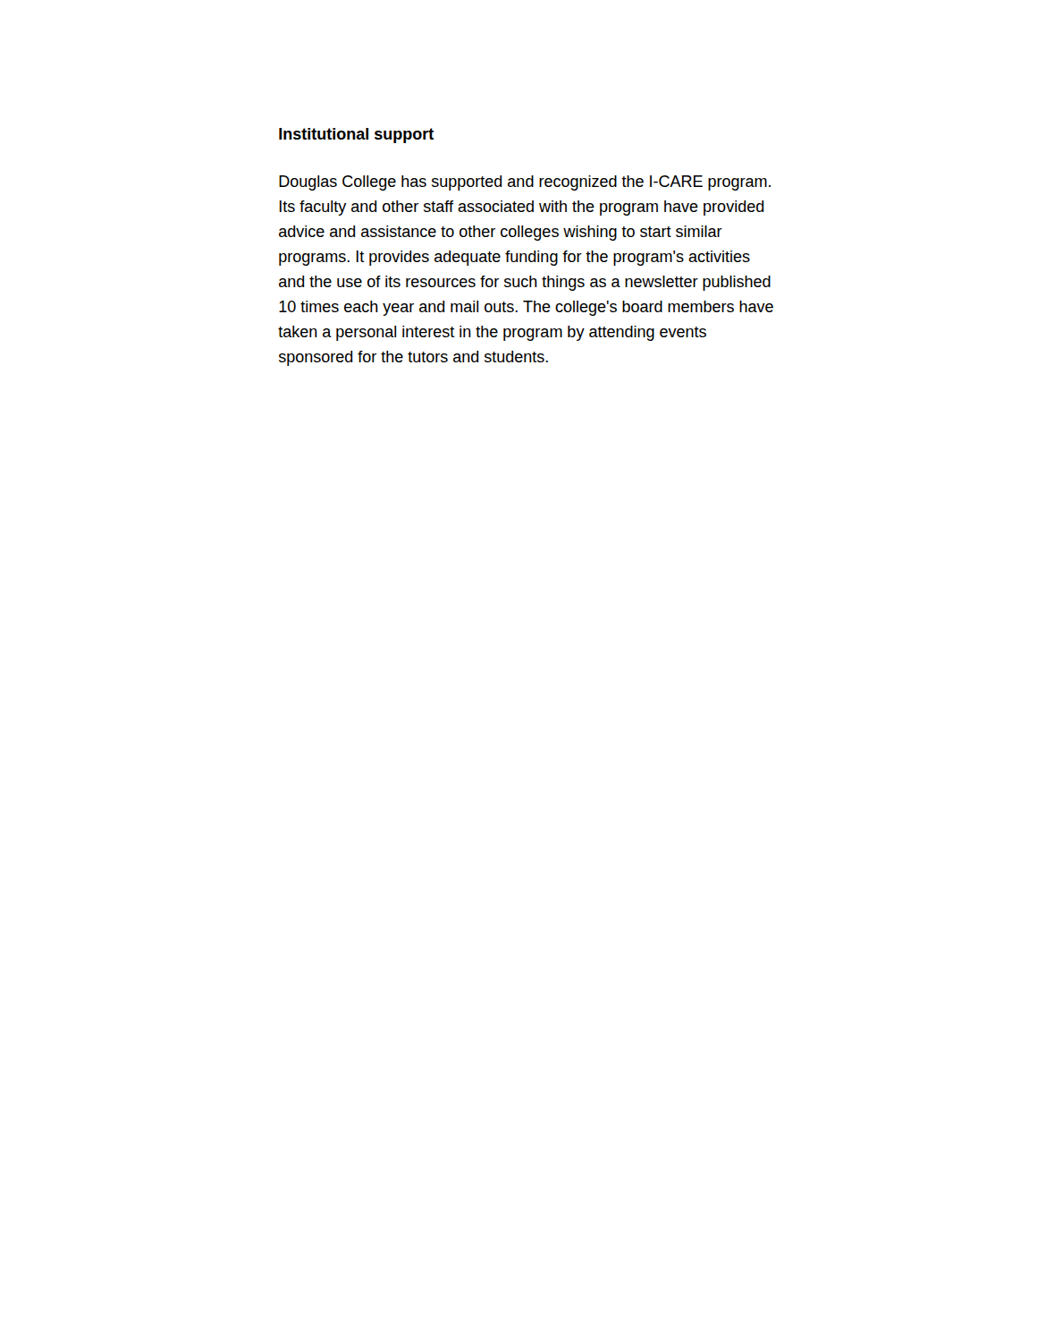Institutional support
Douglas College has supported and recognized the I-CARE program. Its faculty and other staff associated with the program have provided advice and assistance to other colleges wishing to start similar programs. It provides adequate funding for the program's activities and the use of its resources for such things as a newsletter published 10 times each year and mail outs. The college's board members have taken a personal interest in the program by attending events sponsored for the tutors and students.